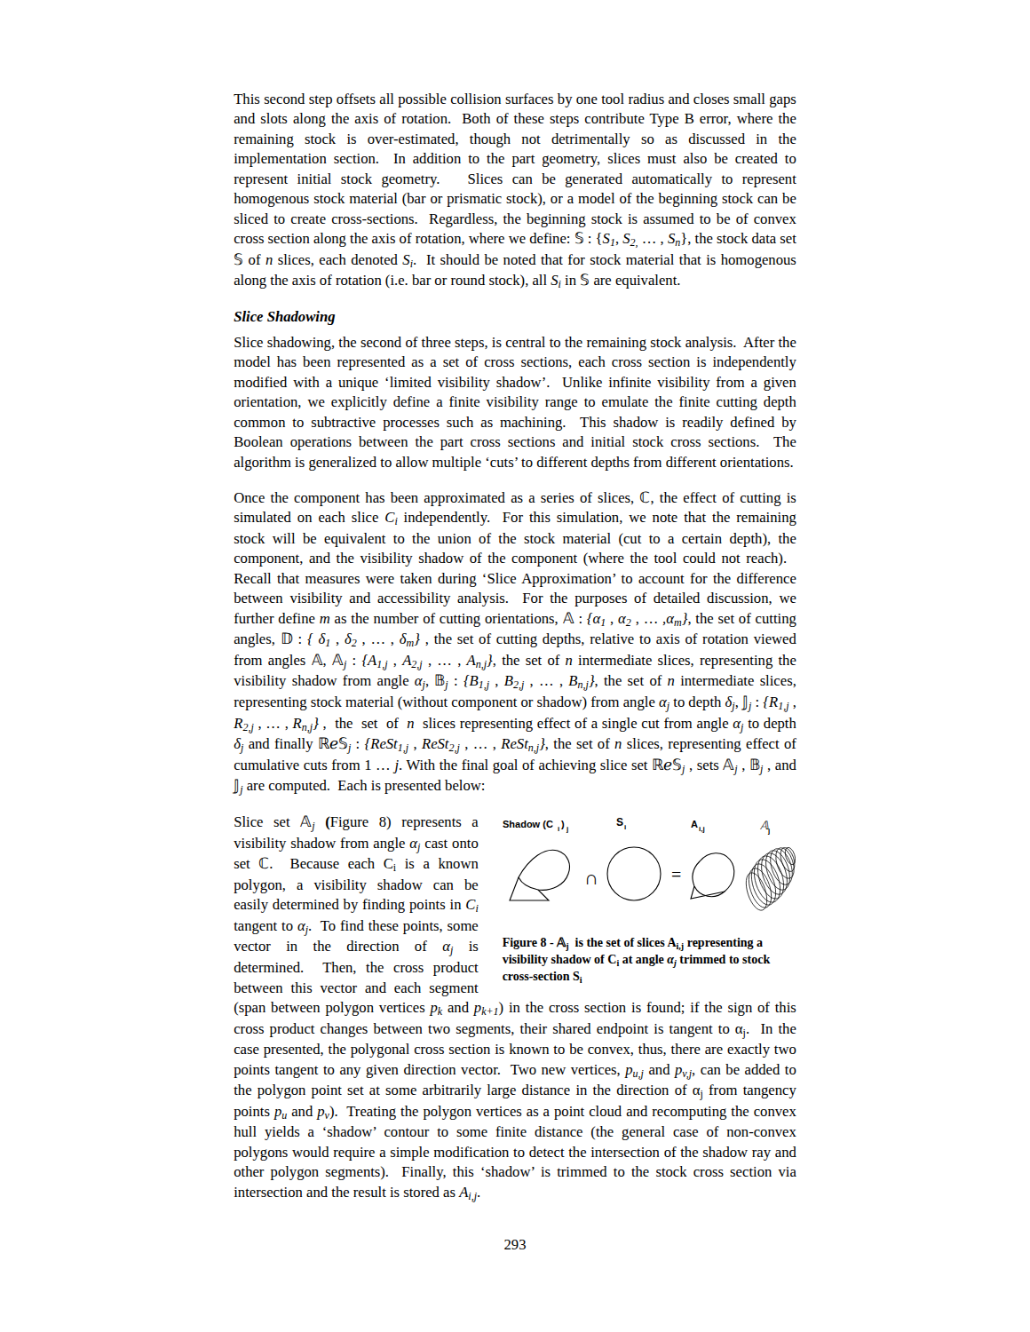This second step offsets all possible collision surfaces by one tool radius and closes small gaps and slots along the axis of rotation. Both of these steps contribute Type B error, where the remaining stock is over-estimated, though not detrimentally so as discussed in the implementation section. In addition to the part geometry, slices must also be created to represent initial stock geometry. Slices can be generated automatically to represent homogenous stock material (bar or prismatic stock), or a model of the beginning stock can be sliced to create cross-sections. Regardless, the beginning stock is assumed to be of convex cross section along the axis of rotation, where we define: 𝕊 : {S1, S2, … , Sn}, the stock data set 𝕊 of n slices, each denoted Si. It should be noted that for stock material that is homogenous along the axis of rotation (i.e. bar or round stock), all Si in 𝕊 are equivalent.
Slice Shadowing
Slice shadowing, the second of three steps, is central to the remaining stock analysis. After the model has been represented as a set of cross sections, each cross section is independently modified with a unique ‘limited visibility shadow’. Unlike infinite visibility from a given orientation, we explicitly define a finite visibility range to emulate the finite cutting depth common to subtractive processes such as machining. This shadow is readily defined by Boolean operations between the part cross sections and initial stock cross sections. The algorithm is generalized to allow multiple ‘cuts’ to different depths from different orientations.
Once the component has been approximated as a series of slices, ℂ, the effect of cutting is simulated on each slice Ci independently. For this simulation, we note that the remaining stock will be equivalent to the union of the stock material (cut to a certain depth), the component, and the visibility shadow of the component (where the tool could not reach). Recall that measures were taken during ‘Slice Approximation’ to account for the difference between visibility and accessibility analysis. For the purposes of detailed discussion, we further define m as the number of cutting orientations, 𝔸 : {α1 , α2 , … ,αm}, the set of cutting angles, 𝔻 : { δ1 , δ2 , … , δm} , the set of cutting depths, relative to axis of rotation viewed from angles 𝔸, 𝔸j : {A1,j , A2,j , … , An,j}, the set of n intermediate slices, representing the visibility shadow from angle αj, 𝔹j : {B1,j , B2,j , … , Bn,j}, the set of n intermediate slices, representing stock material (without component or shadow) from angle αj to depth δj, 𝕁j : {R1,j , R2,j , … , Rn,j} , the set of n slices representing effect of a single cut from angle αj to depth δj and finally ℝℯ𝕊j : {ReSt1,j , ReSt2,j , … , ReStn,j}, the set of n slices, representing effect of cumulative cuts from 1 … j. With the final goal of achieving slice set ℝℯ𝕊j , sets 𝔸j , 𝔹j , and 𝕁j are computed. Each is presented below:
Shadow (C i ) j S i A i,j 𝔸 j ∩ =
Figure 8 - 𝔸j is the set of slices Ai,j representing a visibility shadow of Ci at angle αj trimmed to stock cross-section Si
Slice set 𝔸j (Figure 8) represents a visibility shadow from angle αj cast onto set ℂ. Because each Ci is a known polygon, a visibility shadow can be easily determined by finding points in Ci tangent to αj. To find these points, some vector in the direction of αj is determined. Then, the cross product between this vector and each segment (span between polygon vertices pk and pk+1) in the cross section is found; if the sign of this cross product changes between two segments, their shared endpoint is tangent to αj. In the case presented, the polygonal cross section is known to be convex, thus, there are exactly two points tangent to any given direction vector. Two new vertices, pu,j and pv,j, can be added to the polygon point set at some arbitrarily large distance in the direction of αj from tangency points pu and pv). Treating the polygon vertices as a point cloud and recomputing the convex hull yields a ‘shadow’ contour to some finite distance (the general case of non-convex polygons would require a simple modification to detect the intersection of the shadow ray and other polygon segments). Finally, this ‘shadow’ is trimmed to the stock cross section via intersection and the result is stored as Ai,j.
293